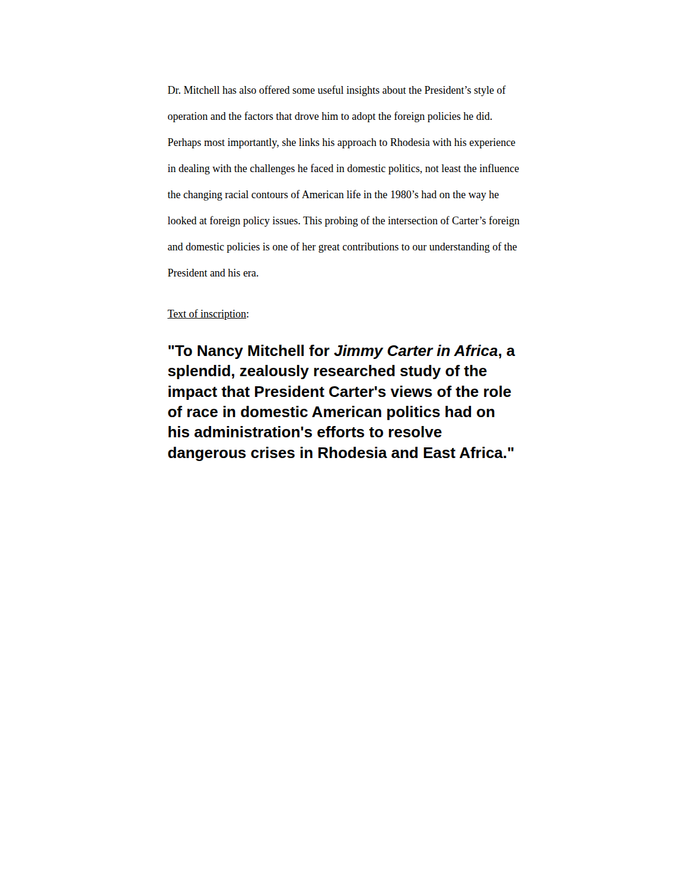Dr. Mitchell has also offered some useful insights about the President’s style of operation and the factors that drove him to adopt the foreign policies he did. Perhaps most importantly, she links his approach to Rhodesia with his experience in dealing with the challenges he faced in domestic politics, not least the influence the changing racial contours of American life in the 1980’s had on the way he looked at foreign policy issues. This probing of the intersection of Carter’s foreign and domestic policies is one of her great contributions to our understanding of the President and his era.
Text of inscription:
"To Nancy Mitchell for Jimmy Carter in Africa, a splendid, zealously researched study of the impact that President Carter's views of the role of race in domestic American politics had on his administration's efforts to resolve dangerous crises in Rhodesia and East Africa."